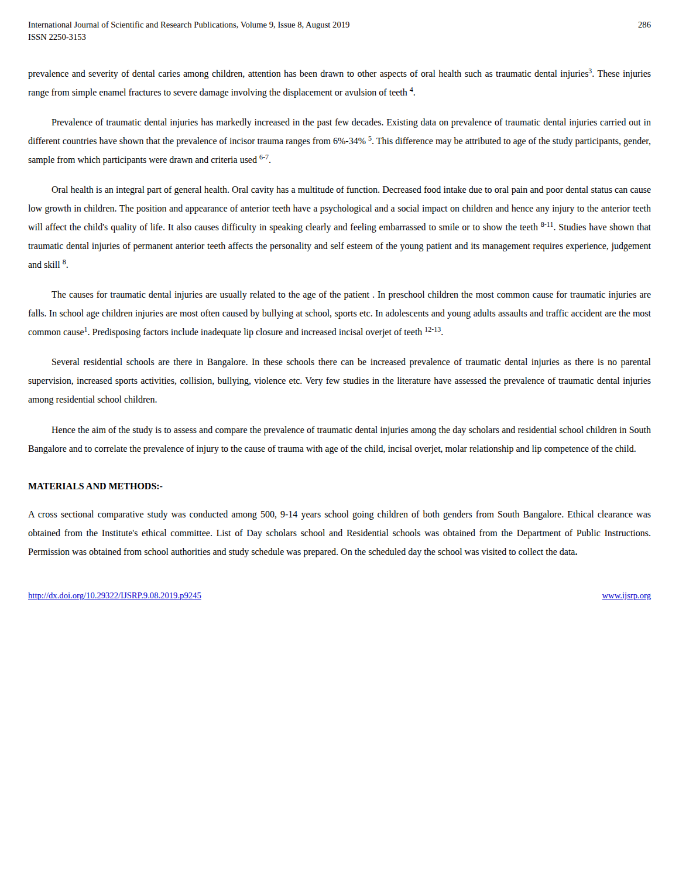International Journal of Scientific and Research Publications, Volume 9, Issue 8, August 2019
ISSN 2250-3153
286
prevalence and severity of dental caries among children, attention has been drawn to other aspects of oral health such as traumatic dental injuries3. These injuries range from simple enamel fractures to severe damage involving the displacement or avulsion of teeth 4.
Prevalence of traumatic dental injuries has markedly increased in the past few decades. Existing data on prevalence of traumatic dental injuries carried out in different countries have shown that the prevalence of incisor trauma ranges from 6%-34% 5. This difference may be attributed to age of the study participants, gender, sample from which participants were drawn and criteria used 6-7.
Oral health is an integral part of general health. Oral cavity has a multitude of function. Decreased food intake due to oral pain and poor dental status can cause low growth in children. The position and appearance of anterior teeth have a psychological and a social impact on children and hence any injury to the anterior teeth will affect the child's quality of life. It also causes difficulty in speaking clearly and feeling embarrassed to smile or to show the teeth 8-11. Studies have shown that traumatic dental injuries of permanent anterior teeth affects the personality and self esteem of the young patient and its management requires experience, judgement and skill 8.
The causes for traumatic dental injuries are usually related to the age of the patient . In preschool children the most common cause for traumatic injuries are falls. In school age children injuries are most often caused by bullying at school, sports etc. In adolescents and young adults assaults and traffic accident are the most common cause1. Predisposing factors include inadequate lip closure and increased incisal overjet of teeth 12-13.
Several residential schools are there in Bangalore. In these schools there can be increased prevalence of traumatic dental injuries as there is no parental supervision, increased sports activities, collision, bullying, violence etc. Very few studies in the literature have assessed the prevalence of traumatic dental injuries among residential school children.
Hence the aim of the study is to assess and compare the prevalence of traumatic dental injuries among the day scholars and residential school children in South Bangalore and to correlate the prevalence of injury to the cause of trauma with age of the child, incisal overjet, molar relationship and lip competence of the child.
MATERIALS AND METHODS:-
A cross sectional comparative study was conducted among 500, 9-14 years school going children of both genders from South Bangalore. Ethical clearance was obtained from the Institute's ethical committee. List of Day scholars school and Residential schools was obtained from the Department of Public Instructions. Permission was obtained from school authorities and study schedule was prepared. On the scheduled day the school was visited to collect the data.
http://dx.doi.org/10.29322/IJSRP.9.08.2019.p9245
www.ijsrp.org